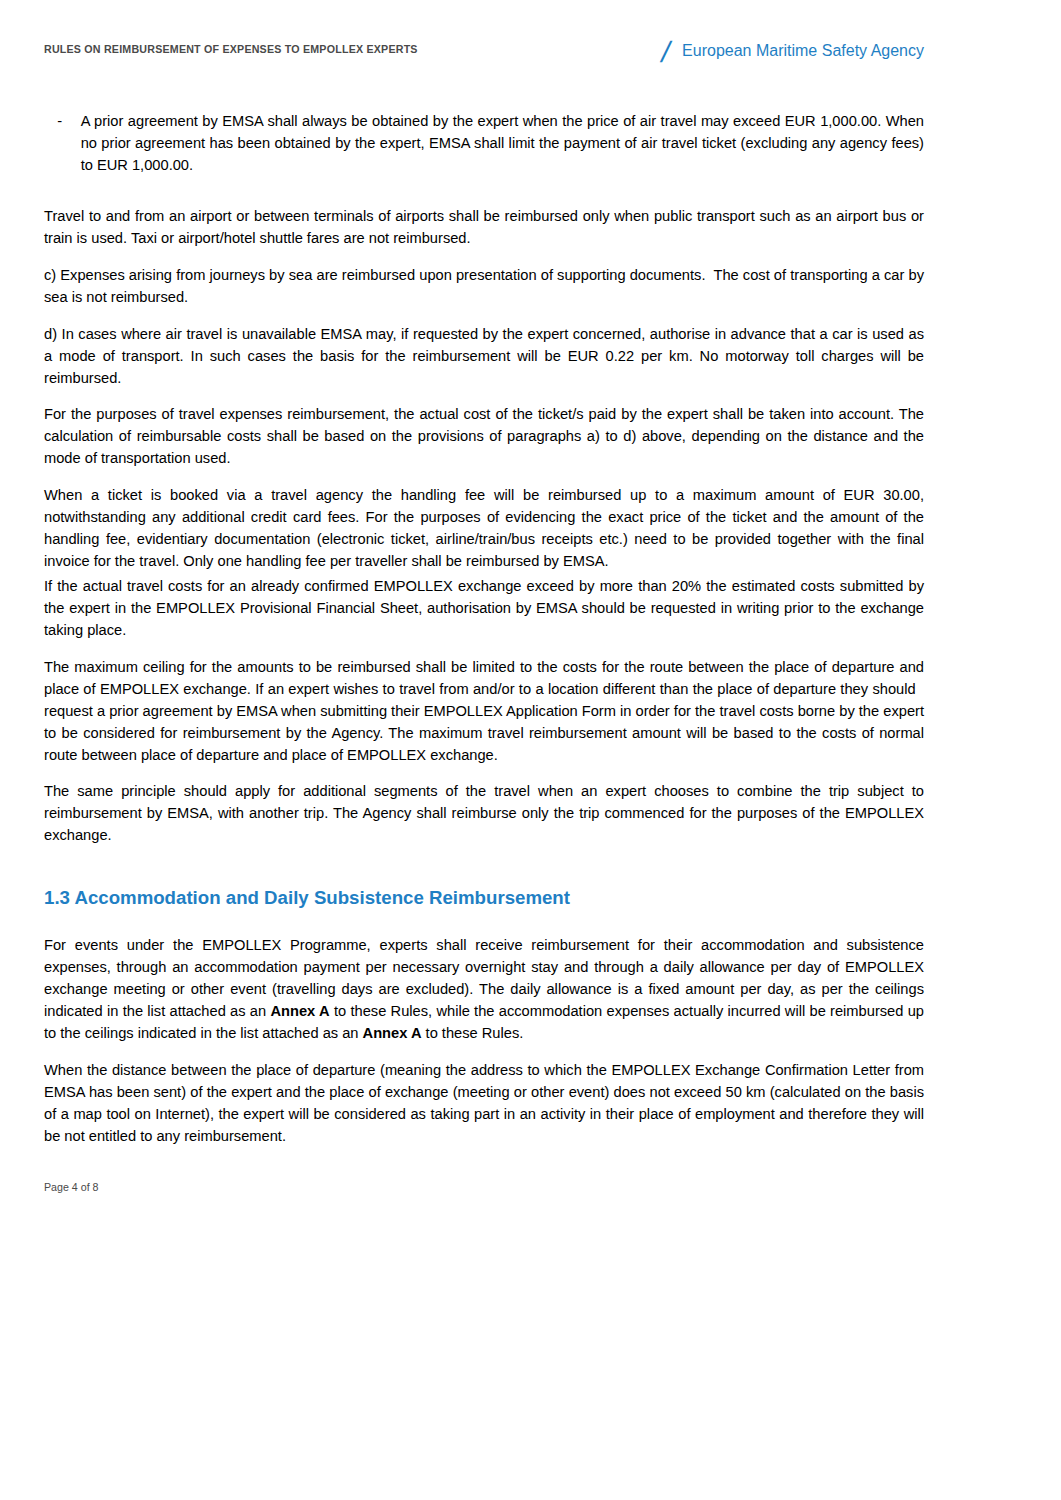Rules on reimbursement of expenses to EMPOLLEX experts
/ European Maritime Safety Agency
A prior agreement by EMSA shall always be obtained by the expert when the price of air travel may exceed EUR 1,000.00. When no prior agreement has been obtained by the expert, EMSA shall limit the payment of air travel ticket (excluding any agency fees) to EUR 1,000.00.
Travel to and from an airport or between terminals of airports shall be reimbursed only when public transport such as an airport bus or train is used. Taxi or airport/hotel shuttle fares are not reimbursed.
c) Expenses arising from journeys by sea are reimbursed upon presentation of supporting documents. The cost of transporting a car by sea is not reimbursed.
d) In cases where air travel is unavailable EMSA may, if requested by the expert concerned, authorise in advance that a car is used as a mode of transport. In such cases the basis for the reimbursement will be EUR 0.22 per km. No motorway toll charges will be reimbursed.
For the purposes of travel expenses reimbursement, the actual cost of the ticket/s paid by the expert shall be taken into account. The calculation of reimbursable costs shall be based on the provisions of paragraphs a) to d) above, depending on the distance and the mode of transportation used.
When a ticket is booked via a travel agency the handling fee will be reimbursed up to a maximum amount of EUR 30.00, notwithstanding any additional credit card fees. For the purposes of evidencing the exact price of the ticket and the amount of the handling fee, evidentiary documentation (electronic ticket, airline/train/bus receipts etc.) need to be provided together with the final invoice for the travel. Only one handling fee per traveller shall be reimbursed by EMSA.
If the actual travel costs for an already confirmed EMPOLLEX exchange exceed by more than 20% the estimated costs submitted by the expert in the EMPOLLEX Provisional Financial Sheet, authorisation by EMSA should be requested in writing prior to the exchange taking place.
The maximum ceiling for the amounts to be reimbursed shall be limited to the costs for the route between the place of departure and place of EMPOLLEX exchange. If an expert wishes to travel from and/or to a location different than the place of departure they should request a prior agreement by EMSA when submitting their EMPOLLEX Application Form in order for the travel costs borne by the expert to be considered for reimbursement by the Agency. The maximum travel reimbursement amount will be based to the costs of normal route between place of departure and place of EMPOLLEX exchange.
The same principle should apply for additional segments of the travel when an expert chooses to combine the trip subject to reimbursement by EMSA, with another trip. The Agency shall reimburse only the trip commenced for the purposes of the EMPOLLEX exchange.
1.3 Accommodation and Daily Subsistence Reimbursement
For events under the EMPOLLEX Programme, experts shall receive reimbursement for their accommodation and subsistence expenses, through an accommodation payment per necessary overnight stay and through a daily allowance per day of EMPOLLEX exchange meeting or other event (travelling days are excluded). The daily allowance is a fixed amount per day, as per the ceilings indicated in the list attached as an Annex A to these Rules, while the accommodation expenses actually incurred will be reimbursed up to the ceilings indicated in the list attached as an Annex A to these Rules.
When the distance between the place of departure (meaning the address to which the EMPOLLEX Exchange Confirmation Letter from EMSA has been sent) of the expert and the place of exchange (meeting or other event) does not exceed 50 km (calculated on the basis of a map tool on Internet), the expert will be considered as taking part in an activity in their place of employment and therefore they will be not entitled to any reimbursement.
Page 4 of 8